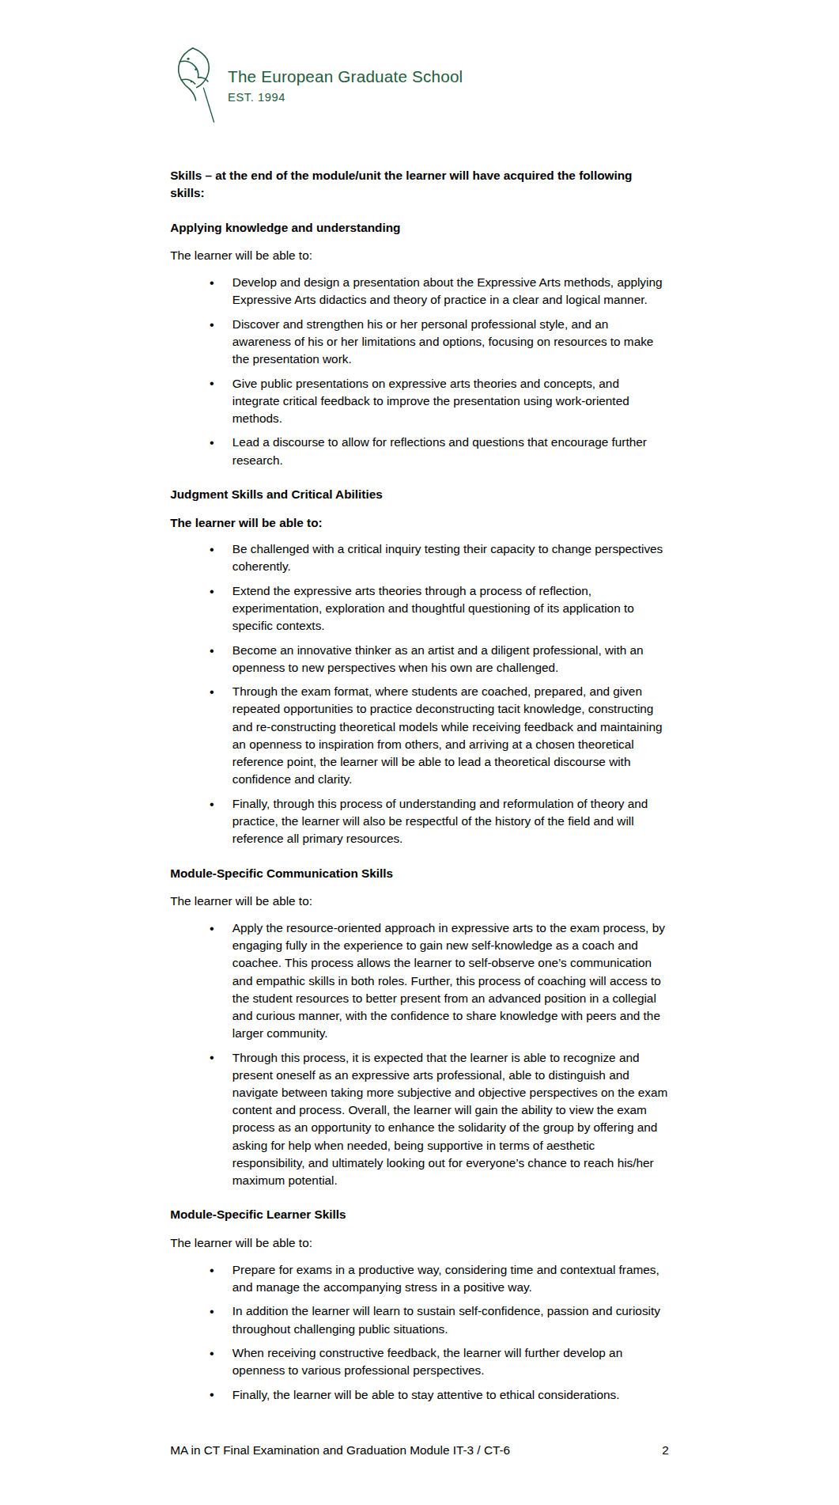The European Graduate School
EST. 1994
Skills – at the end of the module/unit the learner will have acquired the following skills:
Applying knowledge and understanding
The learner will be able to:
Develop and design a presentation about the Expressive Arts methods, applying Expressive Arts didactics and theory of practice in a clear and logical manner.
Discover and strengthen his or her personal professional style, and an awareness of his or her limitations and options, focusing on resources to make the presentation work.
Give public presentations on expressive arts theories and concepts, and integrate critical feedback to improve the presentation using work-oriented methods.
Lead a discourse to allow for reflections and questions that encourage further research.
Judgment Skills and Critical Abilities
The learner will be able to:
Be challenged with a critical inquiry testing their capacity to change perspectives coherently.
Extend the expressive arts theories through a process of reflection, experimentation, exploration and thoughtful questioning of its application to specific contexts.
Become an innovative thinker as an artist and a diligent professional, with an openness to new perspectives when his own are challenged.
Through the exam format, where students are coached, prepared, and given repeated opportunities to practice deconstructing tacit knowledge, constructing and re-constructing theoretical models while receiving feedback and maintaining an openness to inspiration from others, and arriving at a chosen theoretical reference point, the learner will be able to lead a theoretical discourse with confidence and clarity.
Finally, through this process of understanding and reformulation of theory and practice, the learner will also be respectful of the history of the field and will reference all primary resources.
Module-Specific Communication Skills
The learner will be able to:
Apply the resource-oriented approach in expressive arts to the exam process, by engaging fully in the experience to gain new self-knowledge as a coach and coachee. This process allows the learner to self-observe one’s communication and empathic skills in both roles. Further, this process of coaching will access to the student resources to better present from an advanced position in a collegial and curious manner, with the confidence to share knowledge with peers and the larger community.
Through this process, it is expected that the learner is able to recognize and present oneself as an expressive arts professional, able to distinguish and navigate between taking more subjective and objective perspectives on the exam content and process. Overall, the learner will gain the ability to view the exam process as an opportunity to enhance the solidarity of the group by offering and asking for help when needed, being supportive in terms of aesthetic responsibility, and ultimately looking out for everyone’s chance to reach his/her maximum potential.
Module-Specific Learner Skills
The learner will be able to:
Prepare for exams in a productive way, considering time and contextual frames, and manage the accompanying stress in a positive way.
In addition the learner will learn to sustain self-confidence, passion and curiosity throughout challenging public situations.
When receiving constructive feedback, the learner will further develop an openness to various professional perspectives.
Finally, the learner will be able to stay attentive to ethical considerations.
MA in CT Final Examination and Graduation Module IT-3 / CT-6
2